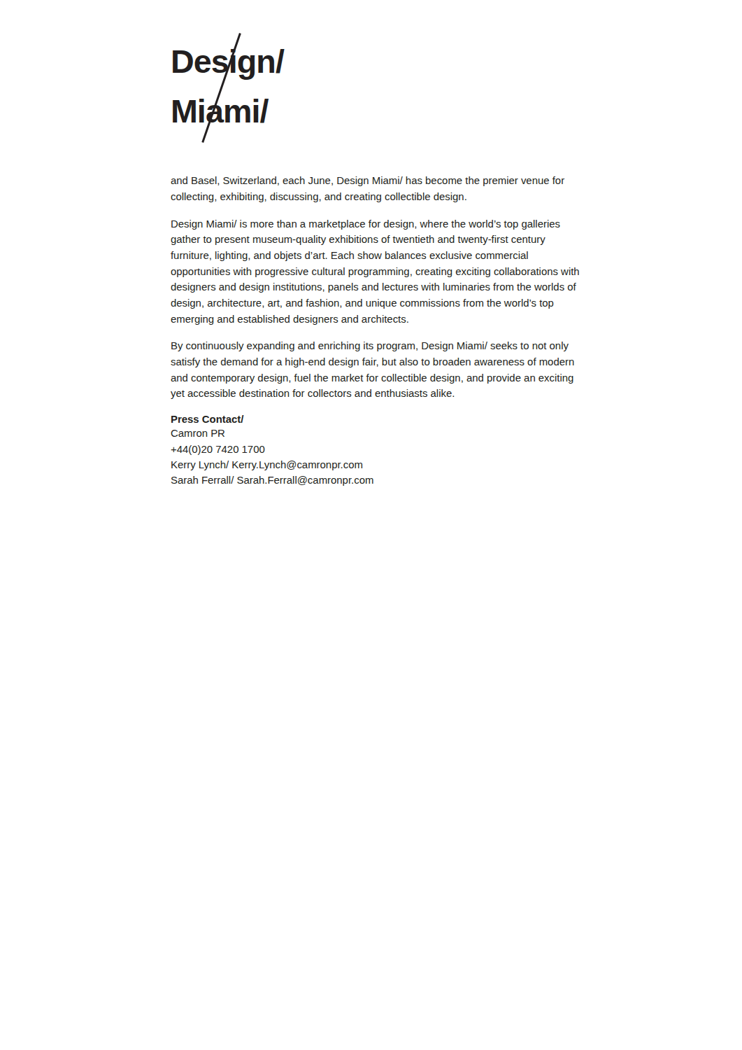Design/
Miami/
and Basel, Switzerland, each June, Design Miami/ has become the premier venue for collecting, exhibiting, discussing, and creating collectible design.
Design Miami/ is more than a marketplace for design, where the world’s top galleries gather to present museum-quality exhibitions of twentieth and twenty-first century furniture, lighting, and objets d’art. Each show balances exclusive commercial opportunities with progressive cultural programming, creating exciting collaborations with designers and design institutions, panels and lectures with luminaries from the worlds of design, architecture, art, and fashion, and unique commissions from the world’s top emerging and established designers and architects.
By continuously expanding and enriching its program, Design Miami/ seeks to not only satisfy the demand for a high-end design fair, but also to broaden awareness of modern and contemporary design, fuel the market for collectible design, and provide an exciting yet accessible destination for collectors and enthusiasts alike.
Press Contact/
Camron PR
+44(0)20 7420 1700
Kerry Lynch/ Kerry.Lynch@camronpr.com
Sarah Ferrall/ Sarah.Ferrall@camronpr.com